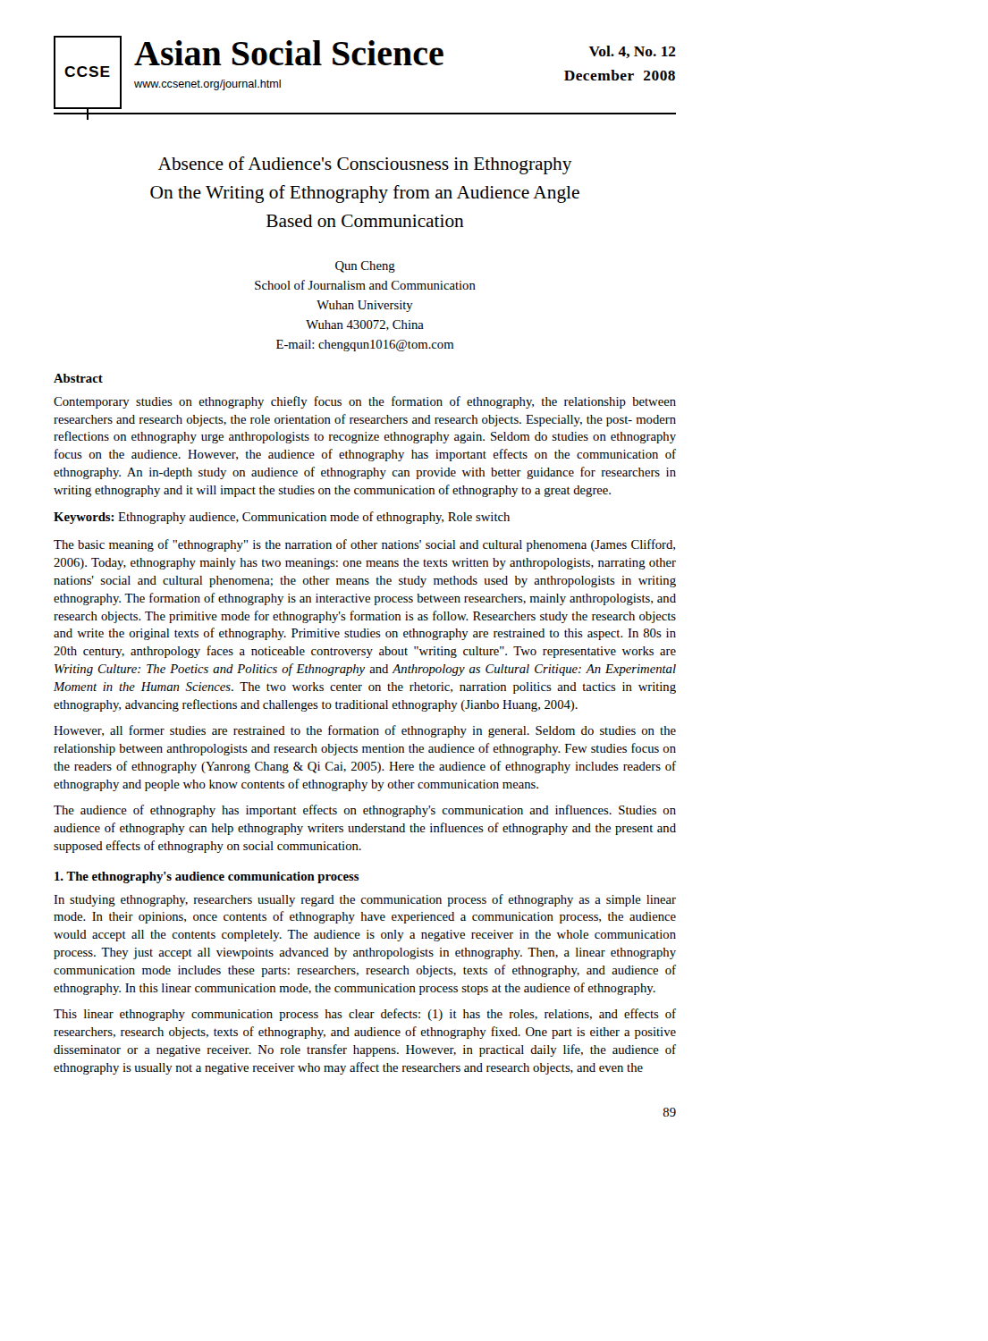CCSE
Asian Social Science
www.ccsenet.org/journal.html
Vol. 4, No. 12
December 2008
Absence of Audience's Consciousness in Ethnography
On the Writing of Ethnography from an Audience Angle
Based on Communication
Qun Cheng
School of Journalism and Communication
Wuhan University
Wuhan 430072, China
E-mail: chengqun1016@tom.com
Abstract
Contemporary studies on ethnography chiefly focus on the formation of ethnography, the relationship between researchers and research objects, the role orientation of researchers and research objects. Especially, the post- modern reflections on ethnography urge anthropologists to recognize ethnography again. Seldom do studies on ethnography focus on the audience. However, the audience of ethnography has important effects on the communication of ethnography. An in-depth study on audience of ethnography can provide with better guidance for researchers in writing ethnography and it will impact the studies on the communication of ethnography to a great degree.
Keywords: Ethnography audience, Communication mode of ethnography, Role switch
The basic meaning of "ethnography" is the narration of other nations' social and cultural phenomena (James Clifford, 2006). Today, ethnography mainly has two meanings: one means the texts written by anthropologists, narrating other nations' social and cultural phenomena; the other means the study methods used by anthropologists in writing ethnography. The formation of ethnography is an interactive process between researchers, mainly anthropologists, and research objects. The primitive mode for ethnography's formation is as follow. Researchers study the research objects and write the original texts of ethnography. Primitive studies on ethnography are restrained to this aspect. In 80s in 20th century, anthropology faces a noticeable controversy about "writing culture". Two representative works are Writing Culture: The Poetics and Politics of Ethnography and Anthropology as Cultural Critique: An Experimental Moment in the Human Sciences. The two works center on the rhetoric, narration politics and tactics in writing ethnography, advancing reflections and challenges to traditional ethnography (Jianbo Huang, 2004).
However, all former studies are restrained to the formation of ethnography in general. Seldom do studies on the relationship between anthropologists and research objects mention the audience of ethnography. Few studies focus on the readers of ethnography (Yanrong Chang & Qi Cai, 2005). Here the audience of ethnography includes readers of ethnography and people who know contents of ethnography by other communication means.
The audience of ethnography has important effects on ethnography's communication and influences. Studies on audience of ethnography can help ethnography writers understand the influences of ethnography and the present and supposed effects of ethnography on social communication.
1. The ethnography's audience communication process
In studying ethnography, researchers usually regard the communication process of ethnography as a simple linear mode. In their opinions, once contents of ethnography have experienced a communication process, the audience would accept all the contents completely. The audience is only a negative receiver in the whole communication process. They just accept all viewpoints advanced by anthropologists in ethnography. Then, a linear ethnography communication mode includes these parts: researchers, research objects, texts of ethnography, and audience of ethnography. In this linear communication mode, the communication process stops at the audience of ethnography.
This linear ethnography communication process has clear defects: (1) it has the roles, relations, and effects of researchers, research objects, texts of ethnography, and audience of ethnography fixed. One part is either a positive disseminator or a negative receiver. No role transfer happens. However, in practical daily life, the audience of ethnography is usually not a negative receiver who may affect the researchers and research objects, and even the
89